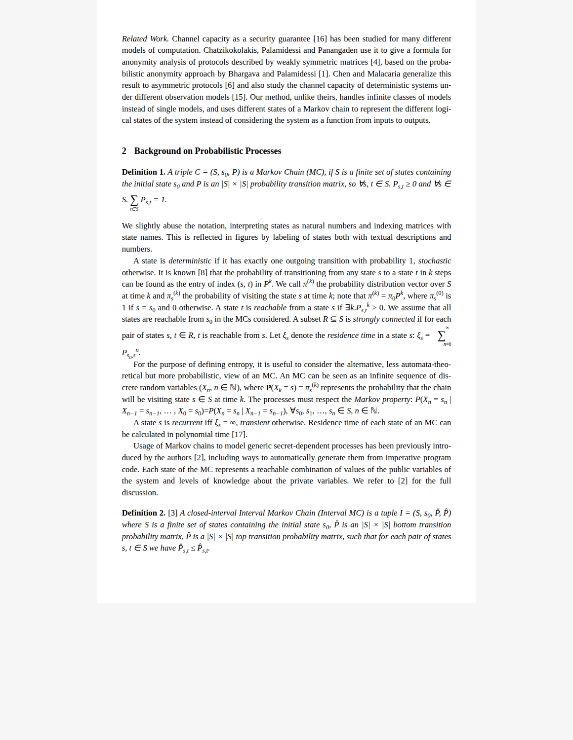Related Work. Channel capacity as a security guarantee [16] has been studied for many different models of computation. Chatzikokolakis, Palamidessi and Panangaden use it to give a formula for anonymity analysis of protocols described by weakly symmetric matrices [4], based on the probabilistic anonymity approach by Bhargava and Palamidessi [1]. Chen and Malacaria generalize this result to asymmetric protocols [6] and also study the channel capacity of deterministic systems under different observation models [15]. Our method, unlike theirs, handles infinite classes of models instead of single models, and uses different states of a Markov chain to represent the different logical states of the system instead of considering the system as a function from inputs to outputs.
2 Background on Probabilistic Processes
Definition 1. A triple C = (S, s0, P) is a Markov Chain (MC), if S is a finite set of states containing the initial state s0 and P is an |S| × |S| probability transition matrix, so ∀s, t ∈ S. Ps,t ≥ 0 and ∀s ∈ S. ∑t∈S Ps,t = 1.
We slightly abuse the notation, interpreting states as natural numbers and indexing matrices with state names. This is reflected in figures by labeling of states both with textual descriptions and numbers.
A state is deterministic if it has exactly one outgoing transition with probability 1, stochastic otherwise. It is known [8] that the probability of transitioning from any state s to a state t in k steps can be found as the entry of index (s, t) in Pk. We call π(k) the probability distribution vector over S at time k and πs(k) the probability of visiting the state s at time k; note that π(k) = π0Pk, where πs(0) is 1 if s = s0 and 0 otherwise. A state t is reachable from a state s if ∃k.Ps,tk > 0. We assume that all states are reachable from s0 in the MCs considered. A subset R ⊆ S is strongly connected if for each pair of states s, t ∈ R, t is reachable from s. Let ξs denote the residence time in a state s: ξs = ∞∑n=0 Ps0,sn.
For the purpose of defining entropy, it is useful to consider the alternative, less automata-theoretical but more probabilistic, view of an MC. An MC can be seen as an infinite sequence of discrete random variables (Xn, n ∈ ℕ), where P(Xk = s) = πs(k) represents the probability that the chain will be visiting state s ∈ S at time k. The processes must respect the Markov property: P(Xn = sn | Xn−1 = sn−1, … , X0 = s0)=P(Xn = sn | Xn−1 = sn−1), ∀s0, s1, …, sn ∈ S, n ∈ ℕ.
A state s is recurrent iff ξs = ∞, transient otherwise. Residence time of each state of an MC can be calculated in polynomial time [17].
Usage of Markov chains to model generic secret-dependent processes has been previously introduced by the authors [2], including ways to automatically generate them from imperative program code. Each state of the MC represents a reachable combination of values of the public variables of the system and levels of knowledge about the private variables. We refer to [2] for the full discussion.
Definition 2. [3] A closed-interval Interval Markov Chain (Interval MC) is a tuple I = (S, s0, P̌, P̂) where S is a finite set of states containing the initial state s0, P̌ is an |S| × |S| bottom transition probability matrix, P̂ is a |S| × |S| top transition probability matrix, such that for each pair of states s, t ∈ S we have P̌s,t ≤ P̂s,t.